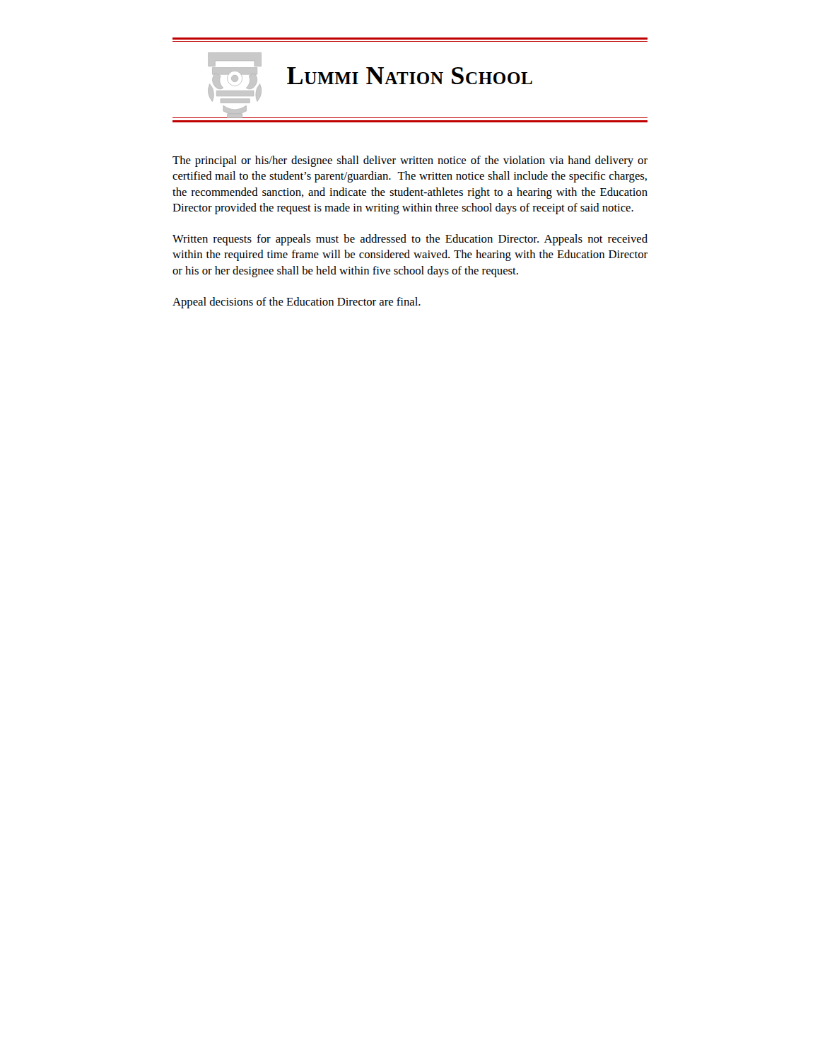Lummi Nation School
The principal or his/her designee shall deliver written notice of the violation via hand delivery or certified mail to the student’s parent/guardian. The written notice shall include the specific charges, the recommended sanction, and indicate the student-athletes right to a hearing with the Education Director provided the request is made in writing within three school days of receipt of said notice.
Written requests for appeals must be addressed to the Education Director. Appeals not received within the required time frame will be considered waived. The hearing with the Education Director or his or her designee shall be held within five school days of the request.
Appeal decisions of the Education Director are final.